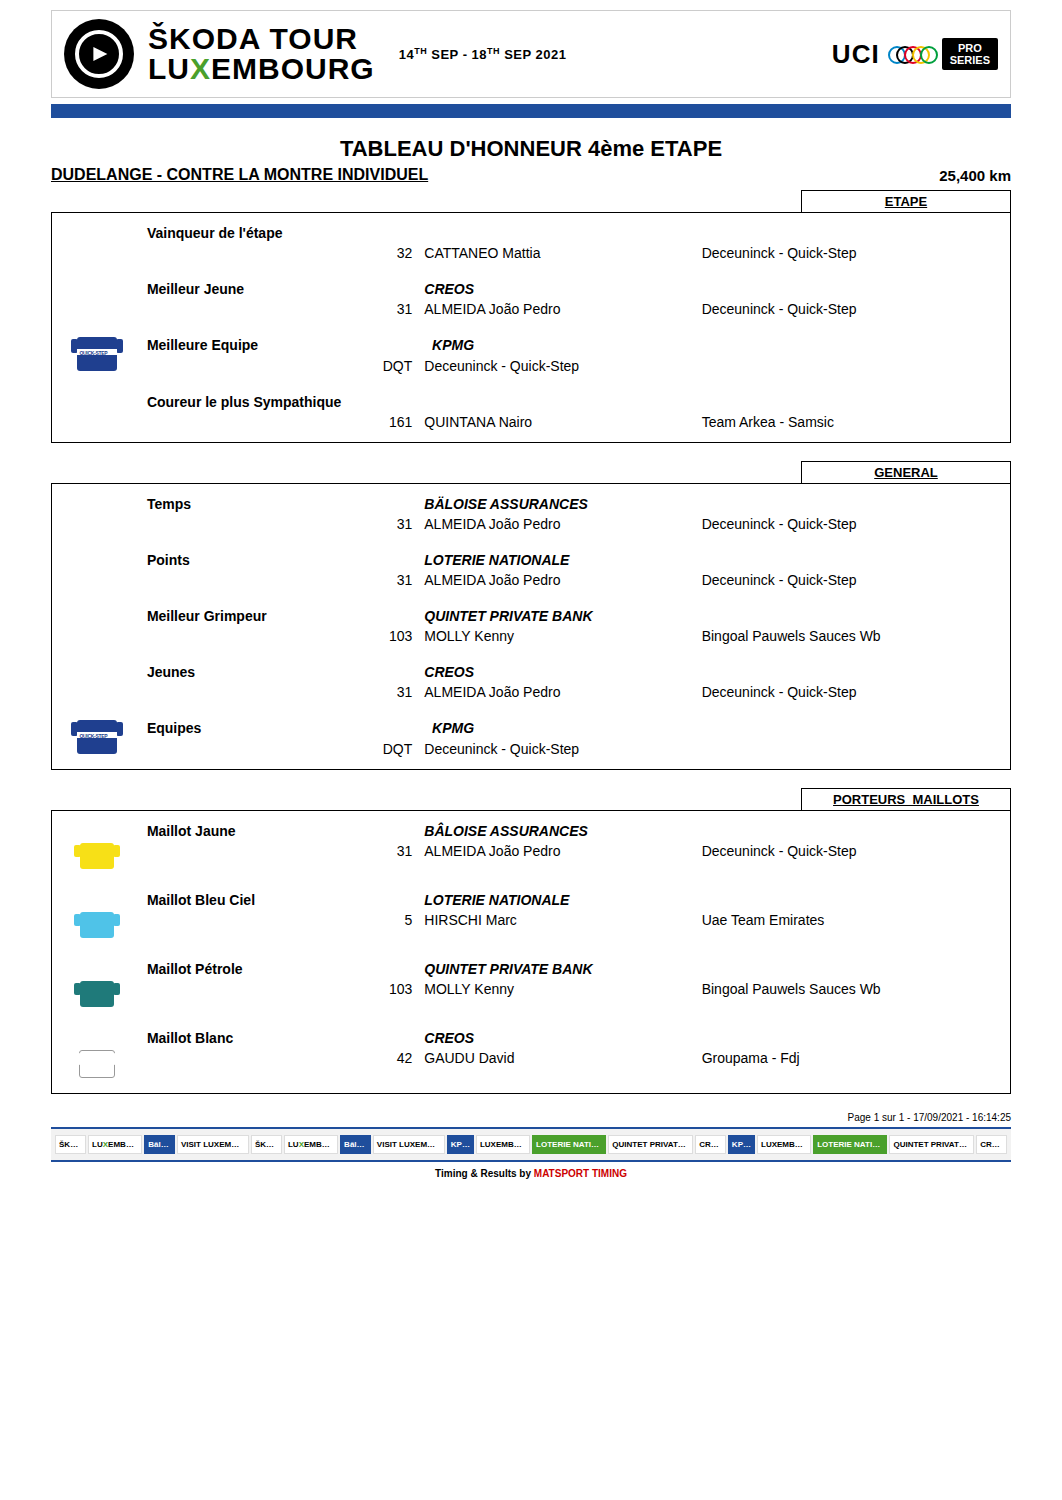ŠKODA TOUR
LUXEMBOURG
14TH SEP - 18TH SEP 2021
UCI
PRO
SERIES
TABLEAU D'HONNEUR 4ème ETAPE
DUDELANGE - CONTRE LA MONTRE INDIVIDUEL
25,400 km
ETAPE
| | Vainqueur de l'étape | | |
| | 32 | CATTANEO Mattia | Deceuninck - Quick-Step |
| | Meilleur Jeune | CREOS | |
| | 31 | ALMEIDA João Pedro | Deceuninck - Quick-Step |
| QUICK-STEP | Meilleure Equipe | KPMG | |
| DQT | Deceuninck - Quick-Step | |
| | Coureur le plus Sympathique | | |
| | 161 | QUINTANA Nairo | Team Arkea - Samsic |
GENERAL
| | Temps | BÄLOISE ASSURANCES | |
| | 31 | ALMEIDA João Pedro | Deceuninck - Quick-Step |
| | Points | LOTERIE NATIONALE | |
| | 31 | ALMEIDA João Pedro | Deceuninck - Quick-Step |
| | Meilleur Grimpeur | QUINTET PRIVATE BANK | |
| | 103 | MOLLY Kenny | Bingoal Pauwels Sauces Wb |
| | Jeunes | CREOS | |
| | 31 | ALMEIDA João Pedro | Deceuninck - Quick-Step |
| QUICK-STEP | Equipes | KPMG | |
| DQT | Deceuninck - Quick-Step | |
PORTEURS MAILLOTS
| | Maillot Jaune | BÂLOISE ASSURANCES | |
| | 31 | ALMEIDA João Pedro | Deceuninck - Quick-Step |
| | Maillot Bleu Ciel | LOTERIE NATIONALE | |
| | 5 | HIRSCHI Marc | Uae Team Emirates |
| | Maillot Pétrole | QUINTET PRIVATE BANK | |
| | 103 | MOLLY Kenny | Bingoal Pauwels Sauces Wb |
| | Maillot Blanc | CREOS | |
| | 42 | GAUDU David | Groupama - Fdj |
Page 1 sur 1 - 17/09/2021 - 16:14:25
ŠKODA
LUXEMBOURG
Bâloise
VISIT LUXEMBOURG
ŠKODA
LUXEMBOURG
Bâloise
VISIT LUXEMBOURG
KPMG
LUXEMBOURG
LOTERIE NATIONALE
QUINTET PRIVATE BANK
CREOS
KPMG
LUXEMBOURG
LOTERIE NATIONALE
QUINTET PRIVATE BANK
CREOS
Timing & Results by MATSPORT TIMING